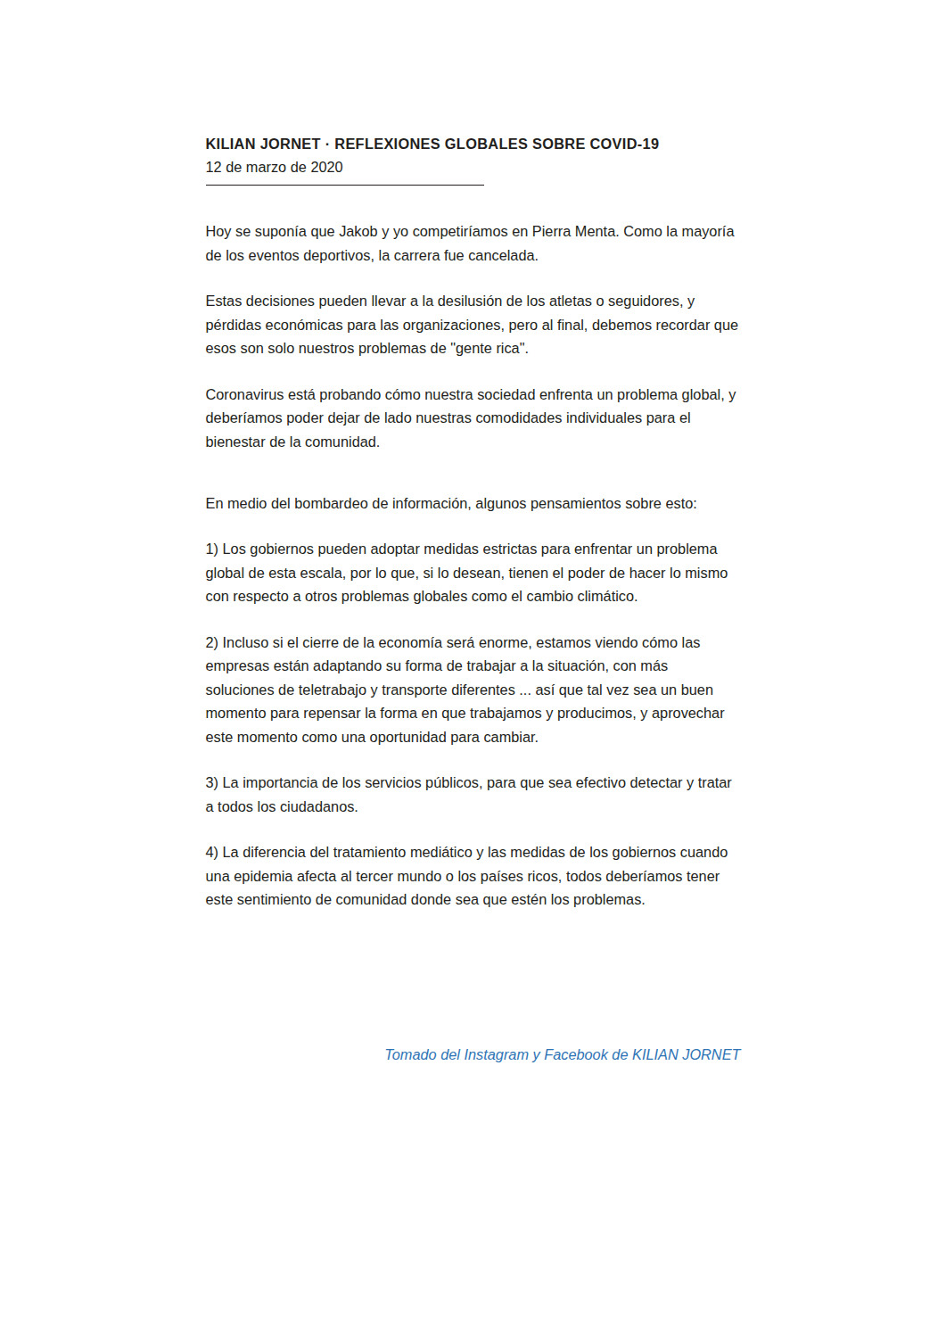KILIAN JORNET · REFLEXIONES GLOBALES SOBRE COVID-19
12 de marzo de 2020
Hoy se suponía que Jakob y yo competiríamos en Pierra Menta. Como la mayoría de los eventos deportivos, la carrera fue cancelada.
Estas decisiones pueden llevar a la desilusión de los atletas o seguidores, y pérdidas económicas para las organizaciones, pero al final, debemos recordar que esos son solo nuestros problemas de "gente rica".
Coronavirus está probando cómo nuestra sociedad enfrenta un problema global, y deberíamos poder dejar de lado nuestras comodidades individuales para el bienestar de la comunidad.
En medio del bombardeo de información, algunos pensamientos sobre esto:
1) Los gobiernos pueden adoptar medidas estrictas para enfrentar un problema global de esta escala, por lo que, si lo desean, tienen el poder de hacer lo mismo con respecto a otros problemas globales como el cambio climático.
2) Incluso si el cierre de la economía será enorme, estamos viendo cómo las empresas están adaptando su forma de trabajar a la situación, con más soluciones de teletrabajo y transporte diferentes ... así que tal vez sea un buen momento para repensar la forma en que trabajamos y producimos, y aprovechar este momento como una oportunidad para cambiar.
3) La importancia de los servicios públicos, para que sea efectivo detectar y tratar a todos los ciudadanos.
4) La diferencia del tratamiento mediático y las medidas de los gobiernos cuando una epidemia afecta al tercer mundo o los países ricos, todos deberíamos tener este sentimiento de comunidad donde sea que estén los problemas.
Tomado del Instagram y Facebook de KILIAN JORNET